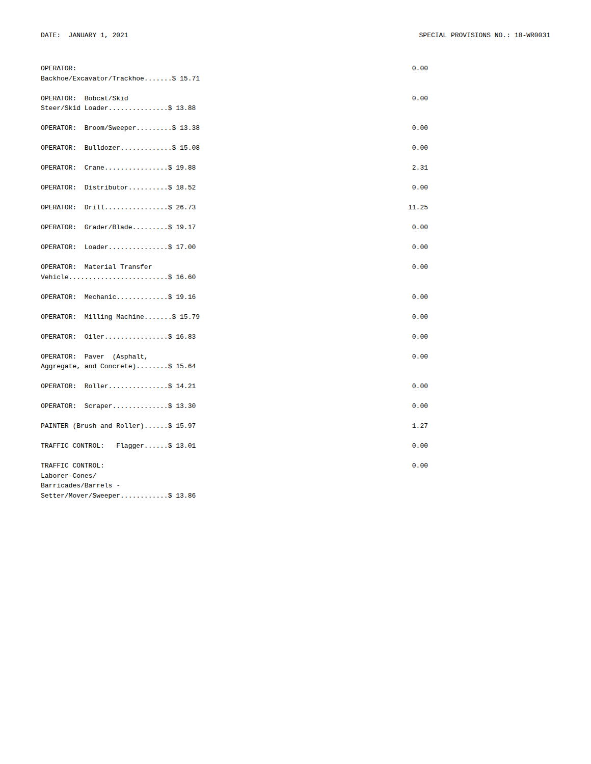DATE: JANUARY 1, 2021 SPECIAL PROVISIONS NO.: 18-WR0031
| OPERATOR: Backhoe/Excavator/Trackhoe.......$ 15.71 | 0.00 |
| OPERATOR: Bobcat/Skid Steer/Skid Loader...............$ 13.88 | 0.00 |
| OPERATOR: Broom/Sweeper.........$ 13.38 | 0.00 |
| OPERATOR: Bulldozer.............$ 15.08 | 0.00 |
| OPERATOR: Crane................$ 19.88 | 2.31 |
| OPERATOR: Distributor..........$ 18.52 | 0.00 |
| OPERATOR: Drill................$ 26.73 | 11.25 |
| OPERATOR: Grader/Blade.........$ 19.17 | 0.00 |
| OPERATOR: Loader...............$ 17.00 | 0.00 |
| OPERATOR: Material Transfer Vehicle.........................$ 16.60 | 0.00 |
| OPERATOR: Mechanic.............$ 19.16 | 0.00 |
| OPERATOR: Milling Machine.......$ 15.79 | 0.00 |
| OPERATOR: Oiler................$ 16.83 | 0.00 |
| OPERATOR: Paver (Asphalt, Aggregate, and Concrete)........$ 15.64 | 0.00 |
| OPERATOR: Roller...............$ 14.21 | 0.00 |
| OPERATOR: Scraper..............$ 13.30 | 0.00 |
| PAINTER (Brush and Roller)......$ 15.97 | 1.27 |
| TRAFFIC CONTROL: Flagger......$ 13.01 | 0.00 |
| TRAFFIC CONTROL: Laborer-Cones/ Barricades/Barrels - Setter/Mover/Sweeper............$ 13.86 | 0.00 |